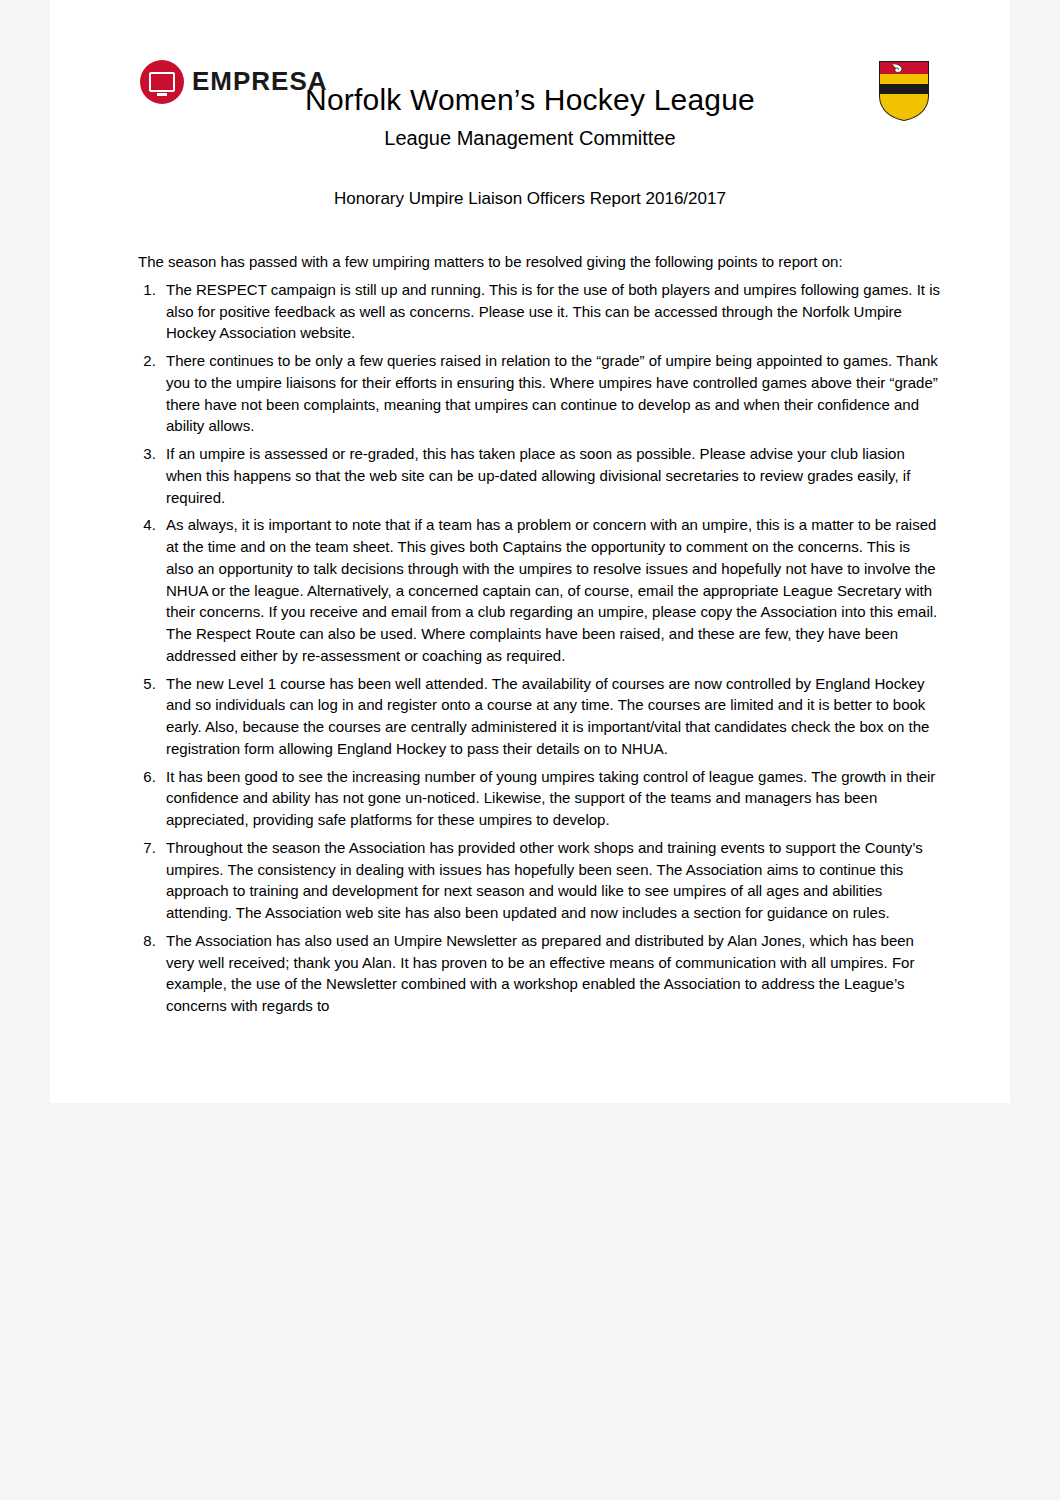EMPRESA
Norfolk Women’s Hockey League
League Management Committee
Honorary Umpire Liaison Officers Report 2016/2017
The season has passed with a few umpiring matters to be resolved giving the following points to report on:
The RESPECT campaign is still up and running. This is for the use of both players and umpires following games. It is also for positive feedback as well as concerns. Please use it. This can be accessed through the Norfolk Umpire Hockey Association website.
There continues to be only a few queries raised in relation to the “grade” of umpire being appointed to games. Thank you to the umpire liaisons for their efforts in ensuring this. Where umpires have controlled games above their “grade” there have not been complaints, meaning that umpires can continue to develop as and when their confidence and ability allows.
If an umpire is assessed or re-graded, this has taken place as soon as possible. Please advise your club liasion when this happens so that the web site can be up-dated allowing divisional secretaries to review grades easily, if required.
As always, it is important to note that if a team has a problem or concern with an umpire, this is a matter to be raised at the time and on the team sheet. This gives both Captains the opportunity to comment on the concerns. This is also an opportunity to talk decisions through with the umpires to resolve issues and hopefully not have to involve the NHUA or the league. Alternatively, a concerned captain can, of course, email the appropriate League Secretary with their concerns. If you receive and email from a club regarding an umpire, please copy the Association into this email. The Respect Route can also be used. Where complaints have been raised, and these are few, they have been addressed either by re-assessment or coaching as required.
The new Level 1 course has been well attended. The availability of courses are now controlled by England Hockey and so individuals can log in and register onto a course at any time. The courses are limited and it is better to book early. Also, because the courses are centrally administered it is important/vital that candidates check the box on the registration form allowing England Hockey to pass their details on to NHUA.
It has been good to see the increasing number of young umpires taking control of league games. The growth in their confidence and ability has not gone un-noticed. Likewise, the support of the teams and managers has been appreciated, providing safe platforms for these umpires to develop.
Throughout the season the Association has provided other work shops and training events to support the County’s umpires. The consistency in dealing with issues has hopefully been seen. The Association aims to continue this approach to training and development for next season and would like to see umpires of all ages and abilities attending. The Association web site has also been updated and now includes a section for guidance on rules.
The Association has also used an Umpire Newsletter as prepared and distributed by Alan Jones, which has been very well received; thank you Alan. It has proven to be an effective means of communication with all umpires. For example, the use of the Newsletter combined with a workshop enabled the Association to address the League’s concerns with regards to